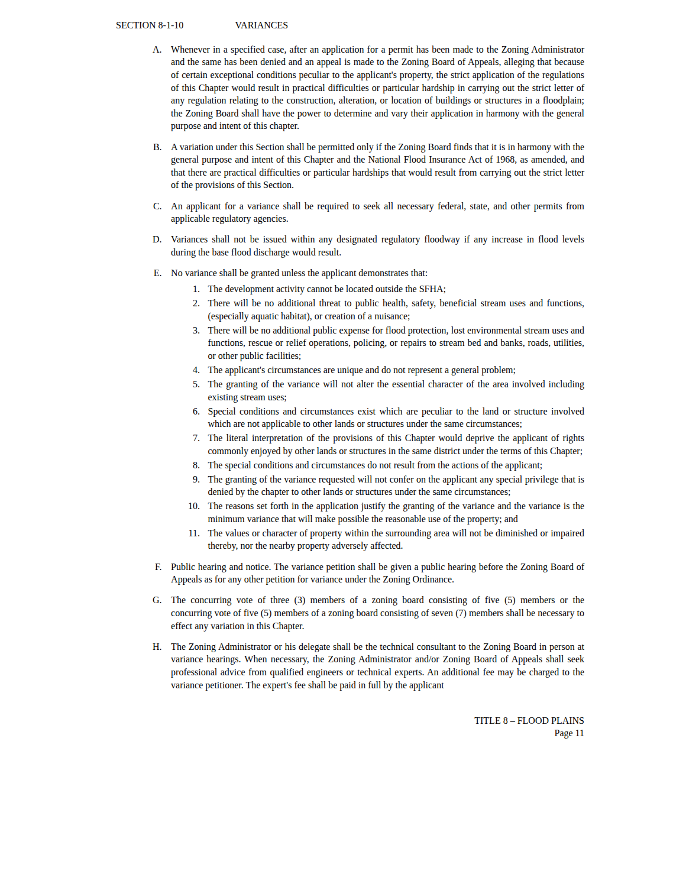SECTION 8-1-10 VARIANCES
Whenever in a specified case, after an application for a permit has been made to the Zoning Administrator and the same has been denied and an appeal is made to the Zoning Board of Appeals, alleging that because of certain exceptional conditions peculiar to the applicant's property, the strict application of the regulations of this Chapter would result in practical difficulties or particular hardship in carrying out the strict letter of any regulation relating to the construction, alteration, or location of buildings or structures in a floodplain; the Zoning Board shall have the power to determine and vary their application in harmony with the general purpose and intent of this chapter.
A variation under this Section shall be permitted only if the Zoning Board finds that it is in harmony with the general purpose and intent of this Chapter and the National Flood Insurance Act of 1968, as amended, and that there are practical difficulties or particular hardships that would result from carrying out the strict letter of the provisions of this Section.
An applicant for a variance shall be required to seek all necessary federal, state, and other permits from applicable regulatory agencies.
Variances shall not be issued within any designated regulatory floodway if any increase in flood levels during the base flood discharge would result.
No variance shall be granted unless the applicant demonstrates that:
The development activity cannot be located outside the SFHA;
There will be no additional threat to public health, safety, beneficial stream uses and functions, (especially aquatic habitat), or creation of a nuisance;
There will be no additional public expense for flood protection, lost environmental stream uses and functions, rescue or relief operations, policing, or repairs to stream bed and banks, roads, utilities, or other public facilities;
The applicant's circumstances are unique and do not represent a general problem;
The granting of the variance will not alter the essential character of the area involved including existing stream uses;
Special conditions and circumstances exist which are peculiar to the land or structure involved which are not applicable to other lands or structures under the same circumstances;
The literal interpretation of the provisions of this Chapter would deprive the applicant of rights commonly enjoyed by other lands or structures in the same district under the terms of this Chapter;
The special conditions and circumstances do not result from the actions of the applicant;
The granting of the variance requested will not confer on the applicant any special privilege that is denied by the chapter to other lands or structures under the same circumstances;
The reasons set forth in the application justify the granting of the variance and the variance is the minimum variance that will make possible the reasonable use of the property; and
The values or character of property within the surrounding area will not be diminished or impaired thereby, nor the nearby property adversely affected.
Public hearing and notice. The variance petition shall be given a public hearing before the Zoning Board of Appeals as for any other petition for variance under the Zoning Ordinance.
The concurring vote of three (3) members of a zoning board consisting of five (5) members or the concurring vote of five (5) members of a zoning board consisting of seven (7) members shall be necessary to effect any variation in this Chapter.
The Zoning Administrator or his delegate shall be the technical consultant to the Zoning Board in person at variance hearings. When necessary, the Zoning Administrator and/or Zoning Board of Appeals shall seek professional advice from qualified engineers or technical experts. An additional fee may be charged to the variance petitioner. The expert's fee shall be paid in full by the applicant
TITLE 8 – FLOOD PLAINS
Page 11